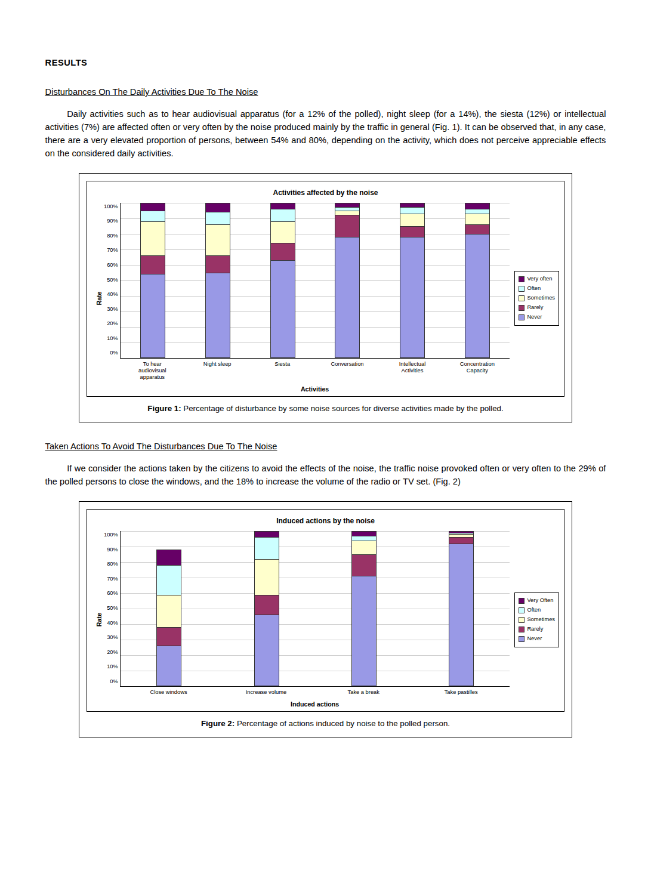RESULTS
Disturbances On The Daily Activities Due To The Noise
Daily activities such as to hear audiovisual apparatus (for a 12% of the polled), night sleep (for a 14%), the siesta (12%) or intellectual activities (7%) are affected often or very often by the noise produced mainly by the traffic in general (Fig. 1). It can be observed that, in any case, there are a very elevated proportion of persons, between 54% and 80%, depending on the activity, which does not perceive appreciable effects on the considered daily activities.
Activities affected by the noise
Rate
100% 90% 80% 70% 60% 50% 40% 30% 20% 10% 0%
To hear audiovisual apparatus Night sleep Siesta Conversation Intellectual Activities Concentration Capacity
Activities
Very often
Often
Sometimes
Rarely
Never
Figure 1: Percentage of disturbance by some noise sources for diverse activities made by the polled.
Taken Actions To Avoid The Disturbances Due To The Noise
If we consider the actions taken by the citizens to avoid the effects of the noise, the traffic noise provoked often or very often to the 29% of the polled persons to close the windows, and the 18% to increase the volume of the radio or TV set. (Fig. 2)
Induced actions by the noise
Rate
100% 90% 80% 70% 60% 50% 40% 30% 20% 10% 0%
Close windows Increase volume Take a break Take pastilles
Induced actions
Very Often
Often
Sometimes
Rarely
Never
Figure 2: Percentage of actions induced by noise to the polled person.